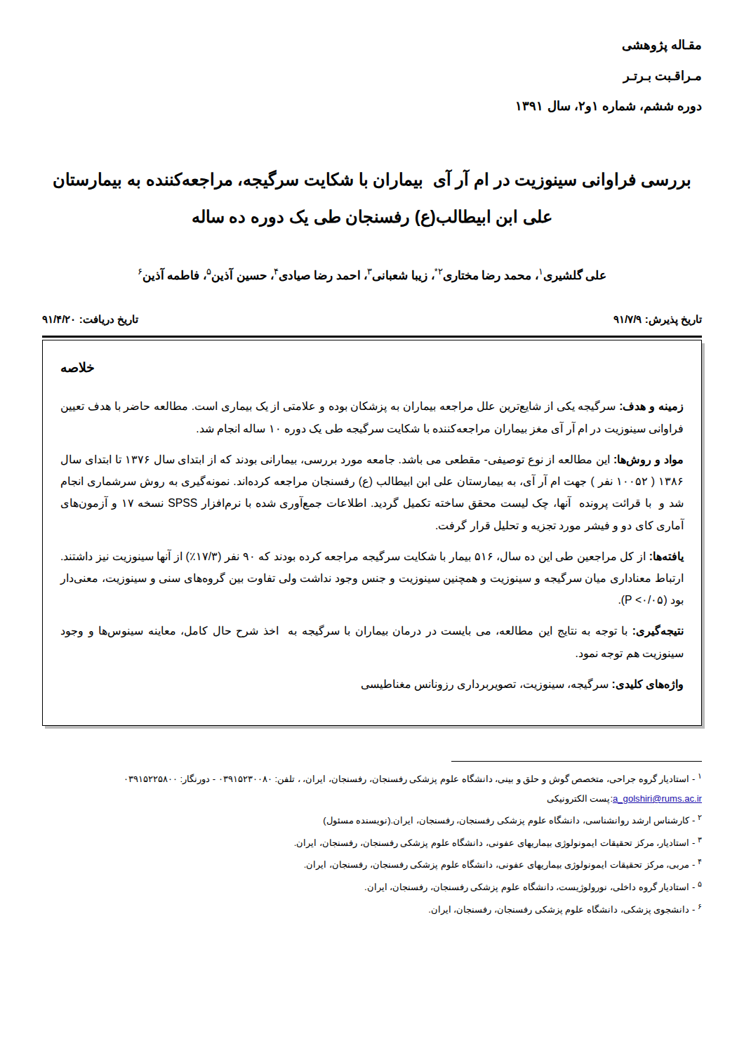مقـاله پژوهشی
مـراقـبت بـرتـر
دوره ششم، شماره ۱و۲، سال ۱۳۹۱
بررسی فراوانی سینوزیت در ام آر آی بیماران با شکایت سرگیجه، مراجعه‌کننده به بیمارستان علی ابن ابیطالب(ع) رفسنجان طی یک دوره ده ساله
علی گلشیری۱، محمد رضا مختاری۲*، زیبا شعبانی۳، احمد رضا صیادی۴، حسین آذین۵، فاطمه آذین۶
تاریخ پذیرش: ۹۱/۷/۹ تاریخ دریافت: ۹۱/۴/۲۰
خلاصه
زمینه و هدف: سرگیجه یکی از شایع‌ترین علل مراجعه بیماران به پزشکان بوده و علامتی از یک بیماری است. مطالعه حاضر با هدف تعیین فراوانی سینوزیت در ام آر آی مغز بیماران مراجعه‌کننده با شکایت سرگیجه طی یک دوره ۱۰ ساله انجام شد.
مواد و روش‌ها: این مطالعه از نوع توصیفی- مقطعی می باشد. جامعه مورد بررسی، بیمارانی بودند که از ابتدای سال ۱۳۷۶ تا ابتدای سال ۱۳۸۶ ( ۱۰۰۵۲ نفر ) جهت ام آر آی، به بیمارستان علی ابن ابیطالب (ع) رفسنجان مراجعه کرده‌اند. نمونه‌گیری به روش سرشماری انجام شد و با قرائت پرونده آنها، چک لیست محقق ساخته تکمیل گردید. اطلاعات جمع‌آوری شده با نرم‌افزار SPSS نسخه ۱۷ و آزمون‌های آماری کای دو و فیشر مورد تجزیه و تحلیل قرار گرفت.
یافته‌ها: از کل مراجعین طی این ده سال، ۵۱۶ بیمار با شکایت سرگیجه مراجعه کرده بودند که ۹۰ نفر (۱۷/۳٪) از آنها سینوزیت نیز داشتند. ارتباط معناداری میان سرگیجه و سینوزیت و همچنین سینوزیت و جنس وجود نداشت ولی تفاوت بین گروه‌های سنی و سینوزیت، معنی‌دار بود (۰/۰۵> P).
نتیجه‌گیری: با توجه به نتایج این مطالعه، می بایست در درمان بیماران با سرگیجه به اخذ شرح حال کامل، معاینه سینوس‌ها و وجود سینوزیت هم توجه نمود.
واژه‌های کلیدی: سرگیجه، سینوزیت، تصویربرداری رزونانس مغناطیسی
۱ - استادیار گروه جراحی، متخصص گوش و حلق و بینی، دانشگاه علوم پزشکی رفسنجان، رفسنجان، ایران، ، تلفن: ۰۳۹۱۵۲۳۰۰۸۰ - دورنگار: ۰۳۹۱۵۲۲۵۸۰۰
پست الکترونیکی:a_golshiri@rums.ac.ir
۲ - کارشناس ارشد روانشناسی، دانشگاه علوم پزشکی رفسنجان، رفسنجان، ایران.(نویسنده مسئول)
۳ - استادیار، مرکز تحقیقات ایمونولوژی بیماریهای عفونی، دانشگاه علوم پزشکی رفسنجان، رفسنجان، ایران.
۴ - مربی، مرکز تحقیقات ایمونولوژی بیماریهای عفونی، دانشگاه علوم پزشکی رفسنجان، رفسنجان، ایران.
۵ - استادیار گروه داخلی، نورولوژیست، دانشگاه علوم پزشکی رفسنجان، رفسنجان، ایران.
۶ - دانشجوی پزشکی، دانشگاه علوم پزشکی رفسنجان، رفسنجان، ایران.